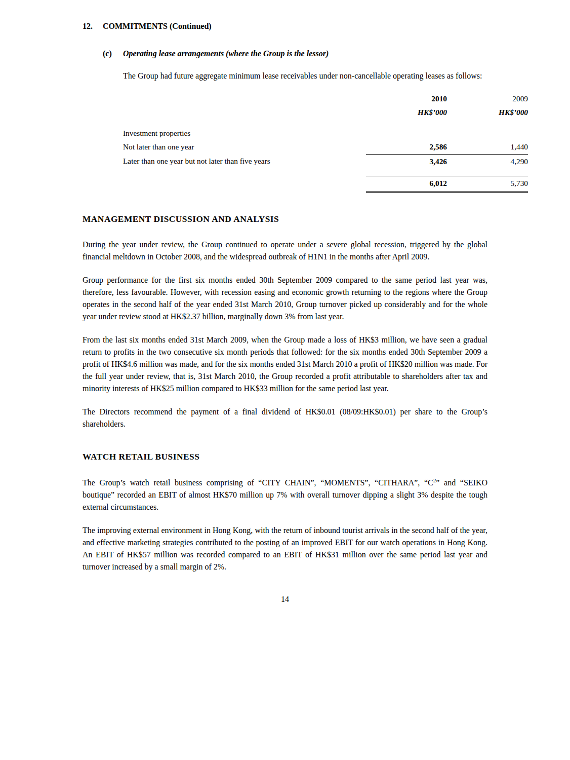12. COMMITMENTS (Continued)
(c) Operating lease arrangements (where the Group is the lessor)
The Group had future aggregate minimum lease receivables under non-cancellable operating leases as follows:
| | 2010 | 2009 |
| | HK$’000 | HK$’000 |
| Investment properties | | |
| Not later than one year | 2,586 | 1,440 |
| Later than one year but not later than five years | 3,426 | 4,290 |
| | 6,012 | 5,730 |
MANAGEMENT DISCUSSION AND ANALYSIS
During the year under review, the Group continued to operate under a severe global recession, triggered by the global financial meltdown in October 2008, and the widespread outbreak of H1N1 in the months after April 2009.
Group performance for the first six months ended 30th September 2009 compared to the same period last year was, therefore, less favourable. However, with recession easing and economic growth returning to the regions where the Group operates in the second half of the year ended 31st March 2010, Group turnover picked up considerably and for the whole year under review stood at HK$2.37 billion, marginally down 3% from last year.
From the last six months ended 31st March 2009, when the Group made a loss of HK$3 million, we have seen a gradual return to profits in the two consecutive six month periods that followed: for the six months ended 30th September 2009 a profit of HK$4.6 million was made, and for the six months ended 31st March 2010 a profit of HK$20 million was made. For the full year under review, that is, 31st March 2010, the Group recorded a profit attributable to shareholders after tax and minority interests of HK$25 million compared to HK$33 million for the same period last year.
The Directors recommend the payment of a final dividend of HK$0.01 (08/09:HK$0.01) per share to the Group’s shareholders.
WATCH RETAIL BUSINESS
The Group’s watch retail business comprising of “CITY CHAIN”, “MOMENTS”, “CITHARA”, “C2” and “SEIKO boutique” recorded an EBIT of almost HK$70 million up 7% with overall turnover dipping a slight 3% despite the tough external circumstances.
The improving external environment in Hong Kong, with the return of inbound tourist arrivals in the second half of the year, and effective marketing strategies contributed to the posting of an improved EBIT for our watch operations in Hong Kong. An EBIT of HK$57 million was recorded compared to an EBIT of HK$31 million over the same period last year and turnover increased by a small margin of 2%.
14